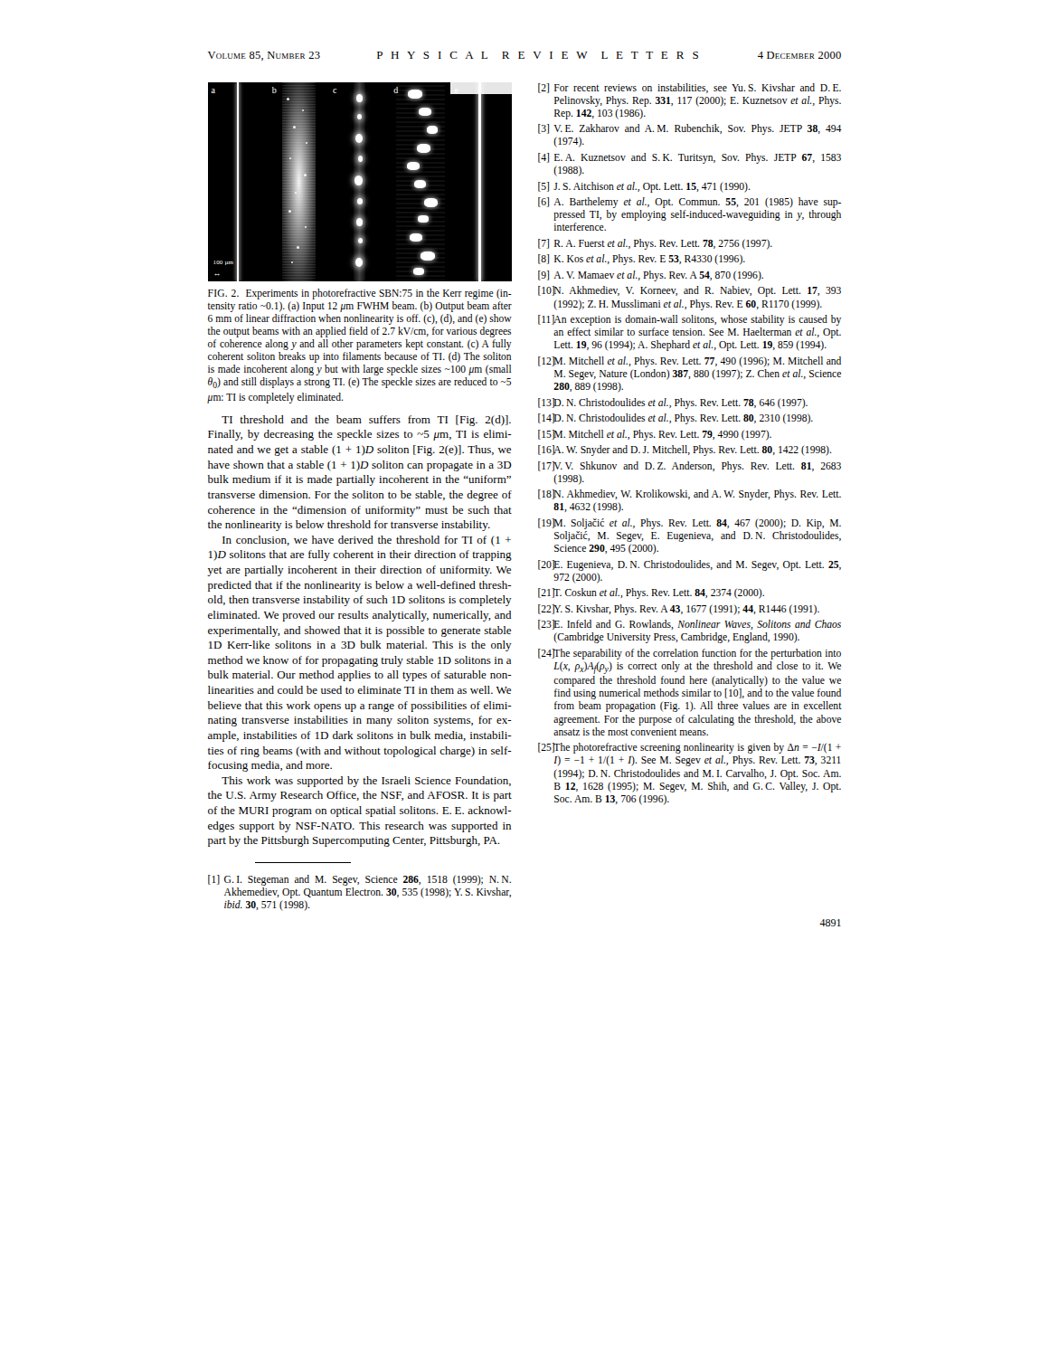Volume 85, Number 23
P H Y S I C A L R E V I E W L E T T E R S
4 December 2000
a
100 µm
↔
b
c
d
e
FIG. 2. Experiments in photorefractive SBN:75 in the Kerr regime (intensity ratio ~0.1). (a) Input 12 μm FWHM beam. (b) Output beam after 6 mm of linear diffraction when nonlinearity is off. (c), (d), and (e) show the output beams with an applied field of 2.7 kV/cm, for various degrees of coherence along y and all other parameters kept constant. (c) A fully coherent soliton breaks up into filaments because of TI. (d) The soliton is made incoherent along y but with large speckle sizes ~100 μm (small θ0) and still displays a strong TI. (e) The speckle sizes are reduced to ~5 μm: TI is completely eliminated.
TI threshold and the beam suffers from TI [Fig. 2(d)]. Finally, by decreasing the speckle sizes to ~5 μm, TI is eliminated and we get a stable (1 + 1)D soliton [Fig. 2(e)]. Thus, we have shown that a stable (1 + 1)D soliton can propagate in a 3D bulk medium if it is made partially incoherent in the “uniform” transverse dimension. For the soliton to be stable, the degree of coherence in the “dimension of uniformity” must be such that the nonlinearity is below threshold for transverse instability.
In conclusion, we have derived the threshold for TI of (1 + 1)D solitons that are fully coherent in their direction of trapping yet are partially incoherent in their direction of uniformity. We predicted that if the nonlinearity is below a well-defined threshold, then transverse instability of such 1D solitons is completely eliminated. We proved our results analytically, numerically, and experimentally, and showed that it is possible to generate stable 1D Kerr-like solitons in a 3D bulk material. This is the only method we know of for propagating truly stable 1D solitons in a bulk material. Our method applies to all types of saturable nonlinearities and could be used to eliminate TI in them as well. We believe that this work opens up a range of possibilities of eliminating transverse instabilities in many soliton systems, for example, instabilities of 1D dark solitons in bulk media, instabilities of ring beams (with and without topological charge) in self-focusing media, and more.
This work was supported by the Israeli Science Foundation, the U.S. Army Research Office, the NSF, and AFOSR. It is part of the MURI program on optical spatial solitons. E. E. acknowledges support by NSF-NATO. This research was supported in part by the Pittsburgh Supercomputing Center, Pittsburgh, PA.
[1] G. I. Stegeman and M. Segev, Science 286, 1518 (1999); N. N. Akhemediev, Opt. Quantum Electron. 30, 535 (1998); Y. S. Kivshar, ibid. 30, 571 (1998).
[2] For recent reviews on instabilities, see Yu. S. Kivshar and D. E. Pelinovsky, Phys. Rep. 331, 117 (2000); E. Kuznetsov et al., Phys. Rep. 142, 103 (1986).
[3] V. E. Zakharov and A. M. Rubenchik, Sov. Phys. JETP 38, 494 (1974).
[4] E. A. Kuznetsov and S. K. Turitsyn, Sov. Phys. JETP 67, 1583 (1988).
[5] J. S. Aitchison et al., Opt. Lett. 15, 471 (1990).
[6] A. Barthelemy et al., Opt. Commun. 55, 201 (1985) have suppressed TI, by employing self-induced-waveguiding in y, through interference.
[7] R. A. Fuerst et al., Phys. Rev. Lett. 78, 2756 (1997).
[8] K. Kos et al., Phys. Rev. E 53, R4330 (1996).
[9] A. V. Mamaev et al., Phys. Rev. A 54, 870 (1996).
[10] N. Akhmediev, V. Korneev, and R. Nabiev, Opt. Lett. 17, 393 (1992); Z. H. Musslimani et al., Phys. Rev. E 60, R1170 (1999).
[11] An exception is domain-wall solitons, whose stability is caused by an effect similar to surface tension. See M. Haelterman et al., Opt. Lett. 19, 96 (1994); A. Shephard et al., Opt. Lett. 19, 859 (1994).
[12] M. Mitchell et al., Phys. Rev. Lett. 77, 490 (1996); M. Mitchell and M. Segev, Nature (London) 387, 880 (1997); Z. Chen et al., Science 280, 889 (1998).
[13] D. N. Christodoulides et al., Phys. Rev. Lett. 78, 646 (1997).
[14] D. N. Christodoulides et al., Phys. Rev. Lett. 80, 2310 (1998).
[15] M. Mitchell et al., Phys. Rev. Lett. 79, 4990 (1997).
[16] A. W. Snyder and D. J. Mitchell, Phys. Rev. Lett. 80, 1422 (1998).
[17] V. V. Shkunov and D. Z. Anderson, Phys. Rev. Lett. 81, 2683 (1998).
[18] N. Akhmediev, W. Krolikowski, and A. W. Snyder, Phys. Rev. Lett. 81, 4632 (1998).
[19] M. Soljačić et al., Phys. Rev. Lett. 84, 467 (2000); D. Kip, M. Soljačić, M. Segev, E. Eugenieva, and D. N. Christodoulides, Science 290, 495 (2000).
[20] E. Eugenieva, D. N. Christodoulides, and M. Segev, Opt. Lett. 25, 972 (2000).
[21] T. Coskun et al., Phys. Rev. Lett. 84, 2374 (2000).
[22] Y. S. Kivshar, Phys. Rev. A 43, 1677 (1991); 44, R1446 (1991).
[23] E. Infeld and G. Rowlands, Nonlinear Waves, Solitons and Chaos (Cambridge University Press, Cambridge, England, 1990).
[24] The separability of the correlation function for the perturbation into L(x, ρx)Af(ρy) is correct only at the threshold and close to it. We compared the threshold found here (analytically) to the value we find using numerical methods similar to [10], and to the value found from beam propagation (Fig. 1). All three values are in excellent agreement. For the purpose of calculating the threshold, the above ansatz is the most convenient means.
[25] The photorefractive screening nonlinearity is given by Δn = −I/(1 + I) = −1 + 1/(1 + I). See M. Segev et al., Phys. Rev. Lett. 73, 3211 (1994); D. N. Christodoulides and M. I. Carvalho, J. Opt. Soc. Am. B 12, 1628 (1995); M. Segev, M. Shih, and G. C. Valley, J. Opt. Soc. Am. B 13, 706 (1996).
4891